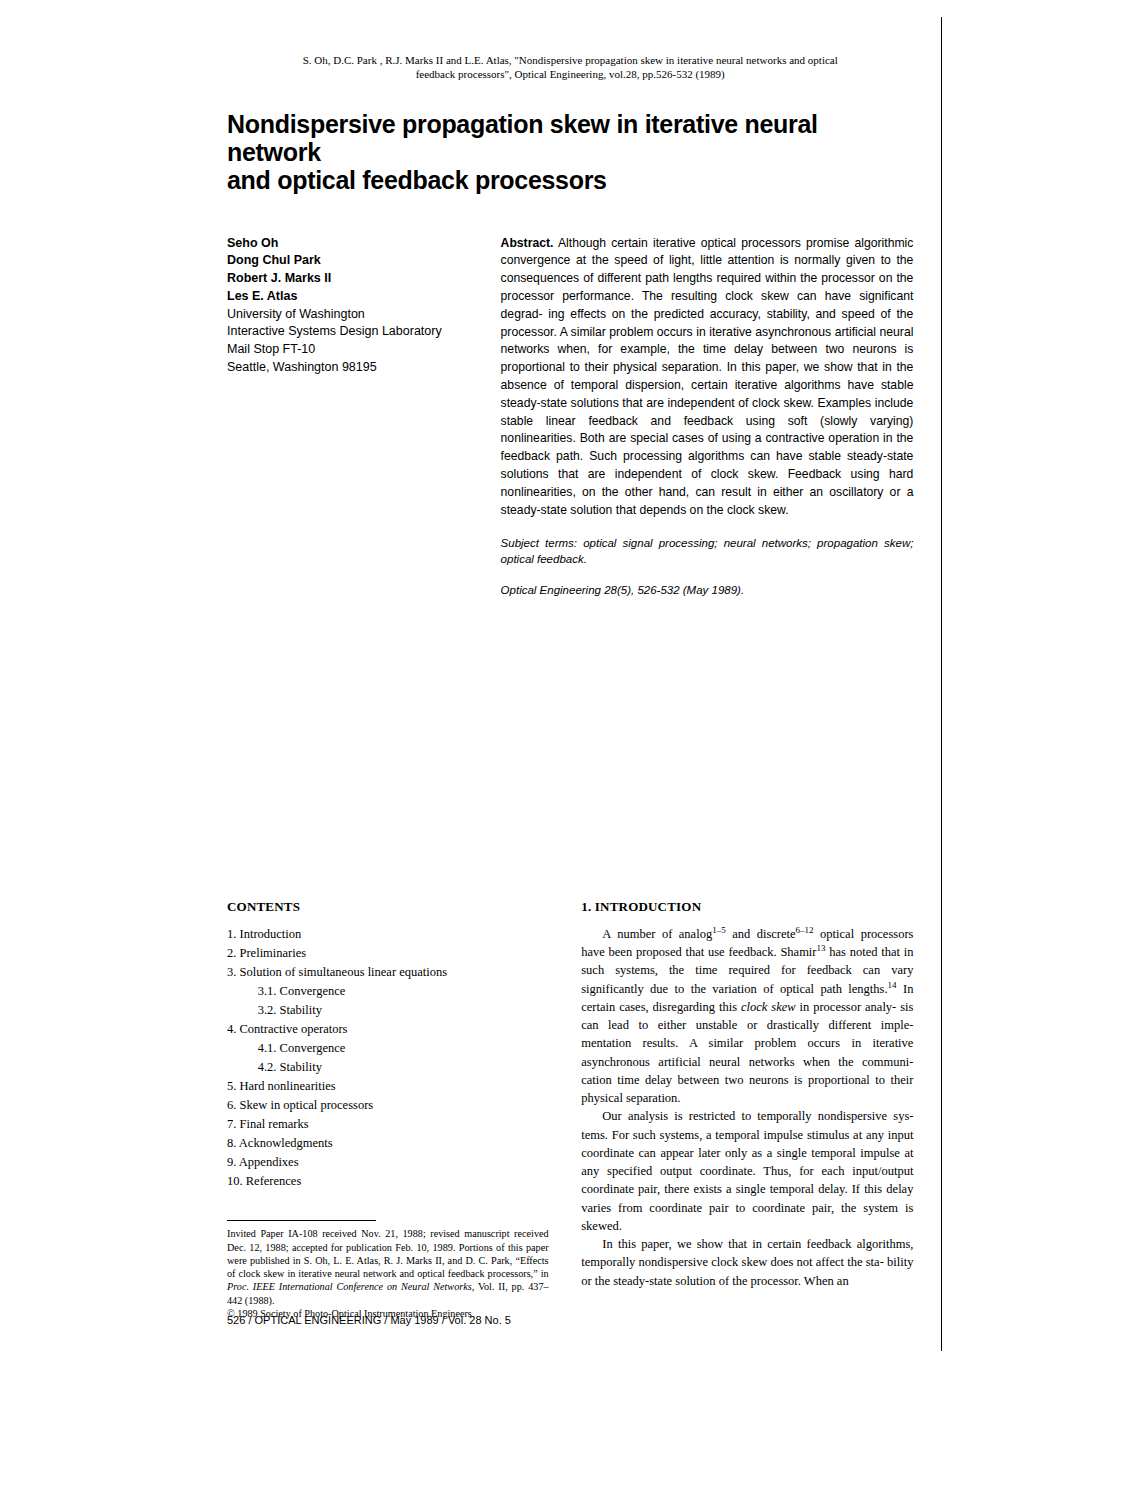S. Oh, D.C. Park , R.J. Marks II and L.E. Atlas, "Nondispersive propagation skew in iterative neural networks and optical feedback processors", Optical Engineering, vol.28, pp.526-532 (1989)
Nondispersive propagation skew in iterative neural network
and optical feedback processors
Seho Oh
Dong Chul Park
Robert J. Marks II
Les E. Atlas
University of Washington
Interactive Systems Design Laboratory
Mail Stop FT-10
Seattle, Washington 98195
Abstract. Although certain iterative optical processors promise algorithmic convergence at the speed of light, little attention is normally given to the consequences of different path lengths required within the processor on the processor performance. The resulting clock skew can have significant degrad- ing effects on the predicted accuracy, stability, and speed of the processor. A similar problem occurs in iterative asynchronous artificial neural networks when, for example, the time delay between two neurons is proportional to their physical separation. In this paper, we show that in the absence of temporal dispersion, certain iterative algorithms have stable steady-state solutions that are independent of clock skew. Examples include stable linear feedback and feedback using soft (slowly varying) nonlinearities. Both are special cases of using a contractive operation in the feedback path. Such processing algorithms can have stable steady-state solutions that are independent of clock skew. Feedback using hard nonlinearities, on the other hand, can result in either an oscillatory or a steady-state solution that depends on the clock skew.
Subject terms: optical signal processing; neural networks; propagation skew; optical feedback.
Optical Engineering 28(5), 526-532 (May 1989).
CONTENTS
1. Introduction
2. Preliminaries
3. Solution of simultaneous linear equations
3.1. Convergence
3.2. Stability
4. Contractive operators
4.1. Convergence
4.2. Stability
5. Hard nonlinearities
6. Skew in optical processors
7. Final remarks
8. Acknowledgments
9. Appendixes
10. References
Invited Paper IA-108 received Nov. 21, 1988; revised manuscript received Dec. 12, 1988; accepted for publication Feb. 10, 1989. Portions of this paper were published in S. Oh, L. E. Atlas, R. J. Marks II, and D. C. Park, “Effects of clock skew in iterative neural network and optical feedback processors,” in Proc. IEEE International Conference on Neural Networks, Vol. II, pp. 437–442 (1988).
© 1989 Society of Photo-Optical Instrumentation Engineers.
1. INTRODUCTION
A number of analog1–5 and discrete6–12 optical processors have been proposed that use feedback. Shamir13 has noted that in such systems, the time required for feedback can vary significantly due to the variation of optical path lengths.14 In certain cases, disregarding this clock skew in processor analy- sis can lead to either unstable or drastically different imple- mentation results. A similar problem occurs in iterative asynchronous artificial neural networks when the communi- cation time delay between two neurons is proportional to their physical separation.
Our analysis is restricted to temporally nondispersive sys- tems. For such systems, a temporal impulse stimulus at any input coordinate can appear later only as a single temporal impulse at any specified output coordinate. Thus, for each input/output coordinate pair, there exists a single temporal delay. If this delay varies from coordinate pair to coordinate pair, the system is skewed.
In this paper, we show that in certain feedback algorithms, temporally nondispersive clock skew does not affect the sta- bility or the steady-state solution of the processor. When an
526 / OPTICAL ENGINEERING / May 1989 / Vol. 28 No. 5